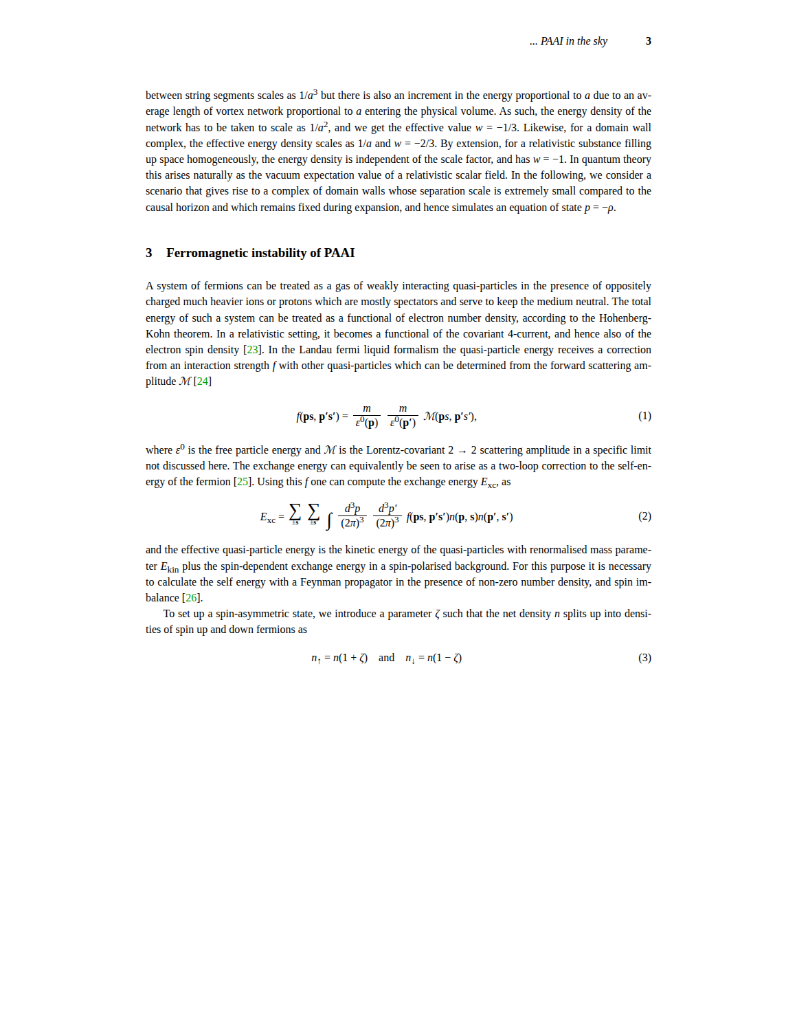... PAAI in the sky 3
between string segments scales as 1/a3 but there is also an increment in the energy proportional to a due to an average length of vortex network proportional to a entering the physical volume. As such, the energy density of the network has to be taken to scale as 1/a2, and we get the effective value w = −1/3. Likewise, for a domain wall complex, the effective energy density scales as 1/a and w = −2/3. By extension, for a relativistic substance filling up space homogeneously, the energy density is independent of the scale factor, and has w = −1. In quantum theory this arises naturally as the vacuum expectation value of a relativistic scalar field. In the following, we consider a scenario that gives rise to a complex of domain walls whose separation scale is extremely small compared to the causal horizon and which remains fixed during expansion, and hence simulates an equation of state p = −ρ.
3 Ferromagnetic instability of PAAI
A system of fermions can be treated as a gas of weakly interacting quasi-particles in the presence of oppositely charged much heavier ions or protons which are mostly spectators and serve to keep the medium neutral. The total energy of such a system can be treated as a functional of electron number density, according to the Hohenberg-Kohn theorem. In a relativistic setting, it becomes a functional of the covariant 4-current, and hence also of the electron spin density [23]. In the Landau fermi liquid formalism the quasi-particle energy receives a correction from an interaction strength f with other quasi-particles which can be determined from the forward scattering amplitude ℳ [24]
f(ps, p′s′) = mε0(p) mε0(p′) ℳ(ps, p′s′),
(1)
where ε0 is the free particle energy and ℳ is the Lorentz-covariant 2 → 2 scattering amplitude in a specific limit not discussed here. The exchange energy can equivalently be seen to arise as a two-loop correction to the self-energy of the fermion [25]. Using this f one can compute the exchange energy Exc, as
Exc = ∑±s ∑±s′ ∫ d3p(2π)3 d3p′(2π)3 f(ps, p′s′)n(p, s)n(p′, s′)
(2)
and the effective quasi-particle energy is the kinetic energy of the quasi-particles with renormalised mass parameter Ekin plus the spin-dependent exchange energy in a spin-polarised background. For this purpose it is necessary to calculate the self energy with a Feynman propagator in the presence of non-zero number density, and spin imbalance [26].
To set up a spin-asymmetric state, we introduce a parameter ζ such that the net density n splits up into densities of spin up and down fermions as
n↑ = n(1 + ζ) and n↓ = n(1 − ζ)
(3)